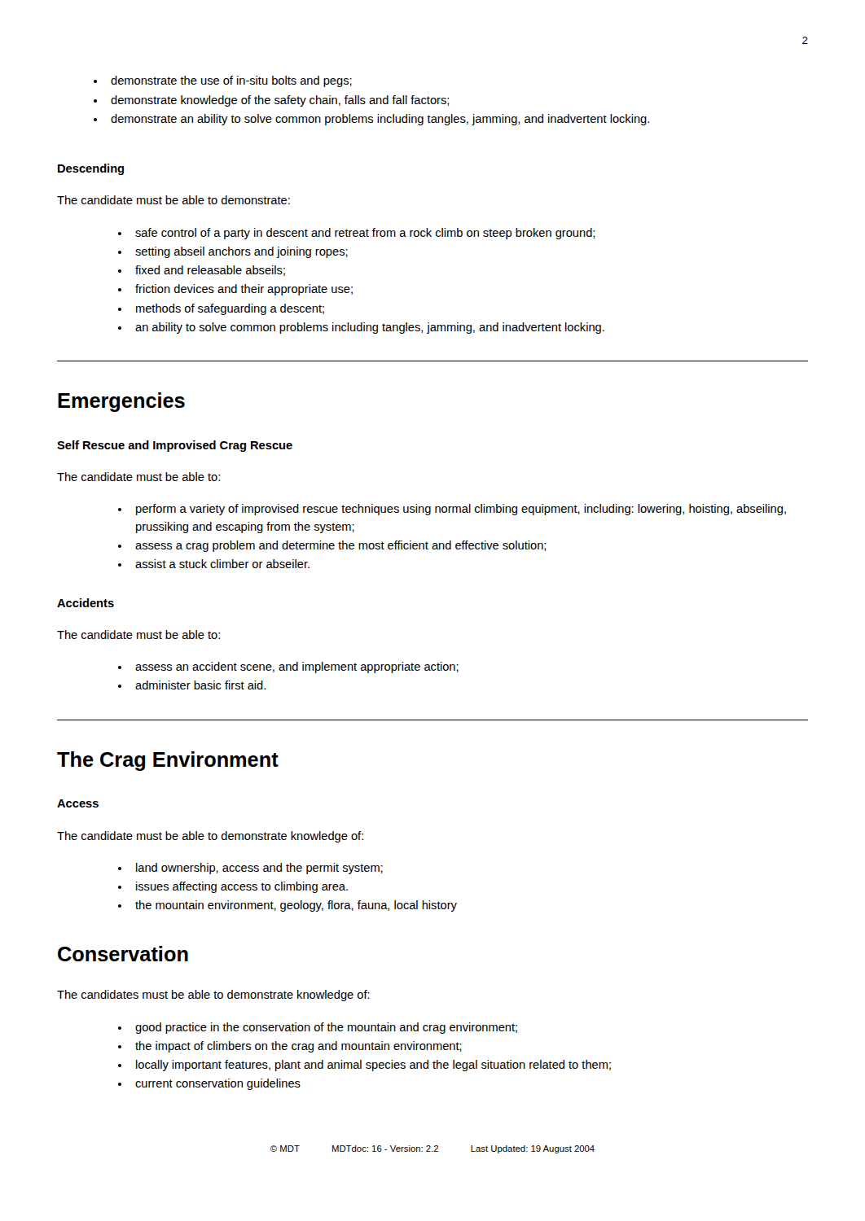2
demonstrate the use of in-situ bolts and pegs;
demonstrate knowledge of the safety chain, falls and fall factors;
demonstrate an ability to solve common problems including tangles, jamming, and inadvertent locking.
Descending
The candidate must be able to demonstrate:
safe control of a party in descent and retreat from a rock climb on steep broken ground;
setting abseil anchors and joining ropes;
fixed and releasable abseils;
friction devices and their appropriate use;
methods of safeguarding a descent;
an ability to solve common problems including tangles, jamming, and inadvertent locking.
Emergencies
Self Rescue and Improvised Crag Rescue
The candidate must be able to:
perform a variety of improvised rescue techniques using normal climbing equipment, including: lowering, hoisting, abseiling, prussiking and escaping from the system;
assess a crag problem and determine the most efficient and effective solution;
assist a stuck climber or abseiler.
Accidents
The candidate must be able to:
assess an accident scene, and implement appropriate action;
administer basic first aid.
The Crag Environment
Access
The candidate must be able to demonstrate knowledge of:
land ownership, access and the permit system;
issues affecting access to climbing area.
the mountain environment, geology, flora, fauna, local history
Conservation
The candidates must be able to demonstrate knowledge of:
good practice in the conservation of the mountain and crag environment;
the impact of climbers on the crag and mountain environment;
locally important features, plant and animal species and the legal situation related to them;
current conservation guidelines
© MDT MDTdoc: 16 - Version: 2.2 Last Updated: 19 August 2004